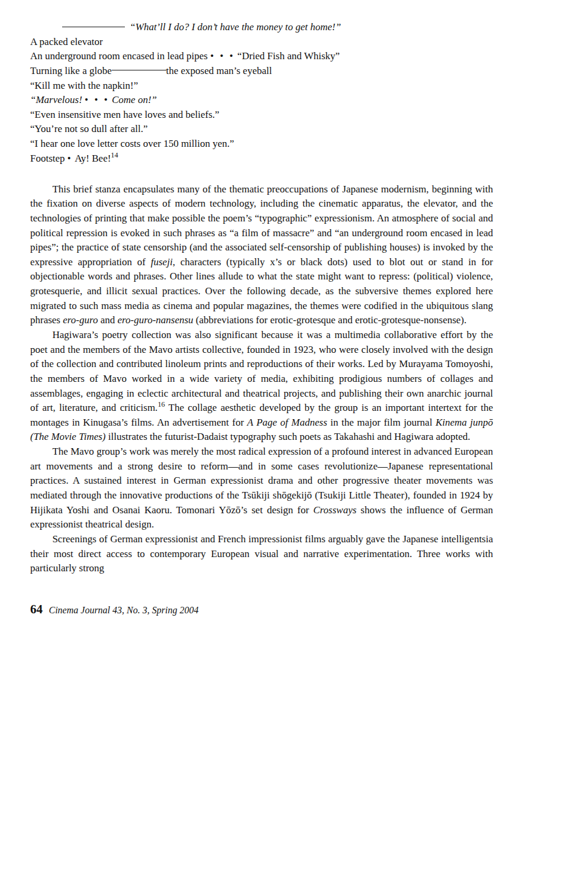“What’ll I do? I don’t have the money to get home!”
A packed elevator
An underground room encased in lead pipes • • • “Dried Fish and Whisky”
Turning like a globe the exposed man’s eyeball
“Kill me with the napkin!”
“Marvelous! • • • Come on!”
“Even insensitive men have loves and beliefs.”
“You’re not so dull after all.”
“I hear one love letter costs over 150 million yen.”
Footstep • Ay! Bee!14
This brief stanza encapsulates many of the thematic preoccupations of Japanese modernism, beginning with the fixation on diverse aspects of modern technology, including the cinematic apparatus, the elevator, and the technologies of printing that make possible the poem’s “typographic” expressionism. An atmosphere of social and political repression is evoked in such phrases as “a film of massacre” and “an underground room encased in lead pipes”; the practice of state censorship (and the associated self-censorship of publishing houses) is invoked by the expressive appropriation of fuseji, characters (typically x’s or black dots) used to blot out or stand in for objectionable words and phrases. Other lines allude to what the state might want to repress: (political) violence, grotesquerie, and illicit sexual practices. Over the following decade, as the subversive themes explored here migrated to such mass media as cinema and popular magazines, the themes were codified in the ubiquitous slang phrases ero-guro and ero-guro-nansensu (abbreviations for erotic-grotesque and erotic-grotesque-nonsense).
Hagiwara’s poetry collection was also significant because it was a multimedia collaborative effort by the poet and the members of the Mavo artists collective, founded in 1923, who were closely involved with the design of the collection and contributed linoleum prints and reproductions of their works. Led by Murayama Tomoyoshi, the members of Mavo worked in a wide variety of media, exhibiting prodigious numbers of collages and assemblages, engaging in eclectic architectural and theatrical projects, and publishing their own anarchic journal of art, literature, and criticism.16 The collage aesthetic developed by the group is an important intertext for the montages in Kinugasa’s films. An advertisement for A Page of Madness in the major film journal Kinema junpō (The Movie Times) illustrates the futurist-Dadaist typography such poets as Takahashi and Hagiwara adopted.
The Mavo group’s work was merely the most radical expression of a profound interest in advanced European art movements and a strong desire to reform—and in some cases revolutionize—Japanese representational practices. A sustained interest in German expressionist drama and other progressive theater movements was mediated through the innovative productions of the Tsūkiji shōgekijō (Tsukiji Little Theater), founded in 1924 by Hijikata Yoshi and Osanai Kaoru. Tomonari Yōzō’s set design for Crossways shows the influence of German expressionist theatrical design.
Screenings of German expressionist and French impressionist films arguably gave the Japanese intelligentsia their most direct access to contemporary European visual and narrative experimentation. Three works with particularly strong
64 Cinema Journal 43, No. 3, Spring 2004